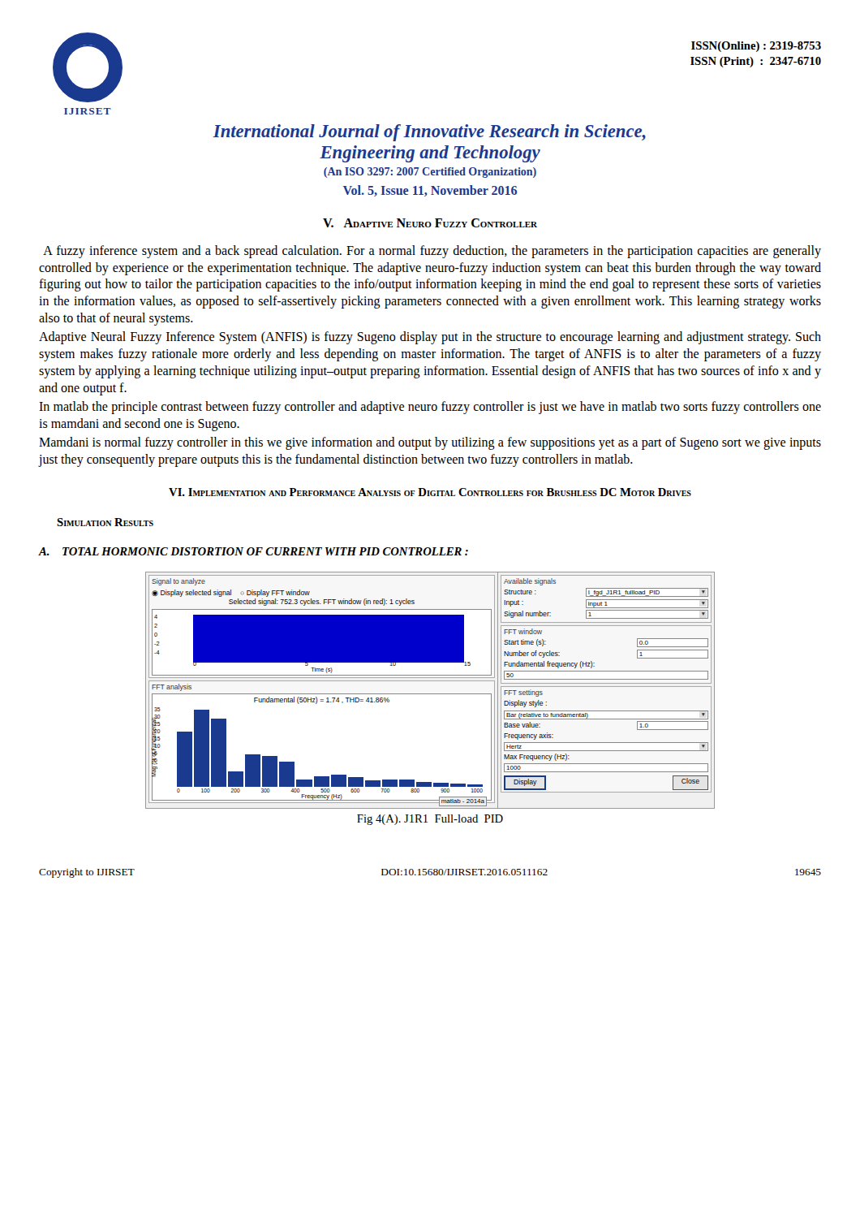IJIRSET
ISSN(Online) : 2319-8753
ISSN (Print) : 2347-6710
International Journal of Innovative Research in Science,
Engineering and Technology
(An ISO 3297: 2007 Certified Organization)
Vol. 5, Issue 11, November 2016
V. Adaptive Neuro Fuzzy Controller
A fuzzy inference system and a back spread calculation. For a normal fuzzy deduction, the parameters in the participation capacities are generally controlled by experience or the experimentation technique. The adaptive neuro-fuzzy induction system can beat this burden through the way toward figuring out how to tailor the participation capacities to the info/output information keeping in mind the end goal to represent these sorts of varieties in the information values, as opposed to self-assertively picking parameters connected with a given enrollment work. This learning strategy works also to that of neural systems.
Adaptive Neural Fuzzy Inference System (ANFIS) is fuzzy Sugeno display put in the structure to encourage learning and adjustment strategy. Such system makes fuzzy rationale more orderly and less depending on master information. The target of ANFIS is to alter the parameters of a fuzzy system by applying a learning technique utilizing input–output preparing information. Essential design of ANFIS that has two sources of info x and y and one output f.
In matlab the principle contrast between fuzzy controller and adaptive neuro fuzzy controller is just we have in matlab two sorts fuzzy controllers one is mamdani and second one is Sugeno.
Mamdani is normal fuzzy controller in this we give information and output by utilizing a few suppositions yet as a part of Sugeno sort we give inputs just they consequently prepare outputs this is the fundamental distinction between two fuzzy controllers in matlab.
VI. Implementation and Performance Analysis of Digital Controllers for Brushless DC Motor Drives
Simulation Results
A. TOTAL HORMONIC DISTORTION OF CURRENT WITH PID CONTROLLER :
Signal to analyze
◉ Display selected signal ○ Display FFT window
Selected signal: 752.3 cycles. FFT window (in red): 1 cycles
4
2
0
-2
-4
Time (s)
0
5
10
15
FFT analysis
Fundamental (50Hz) = 1.74 , THD= 41.86%
35
30
25
20
15
10
5
0
Mag (% of Fundamental)
01002003004005006007008009001000
Frequency (Hz)
matlab - 2014a
Available signals
Structure :
I_fgd_J1R1_fullload_PID
Input :
input 1
Signal number:
1
FFT window
Start time (s):
0.0
Number of cycles:
1
Fundamental frequency (Hz):
50
FFT settings
Display style :
Bar (relative to fundamental)
Base value:
1.0
Frequency axis:
Hertz
Max Frequency (Hz):
1000
Display
Close
Fig 4(A). J1R1 Full-load PID
Copyright to IJIRSET DOI:10.15680/IJIRSET.2016.0511162 19645